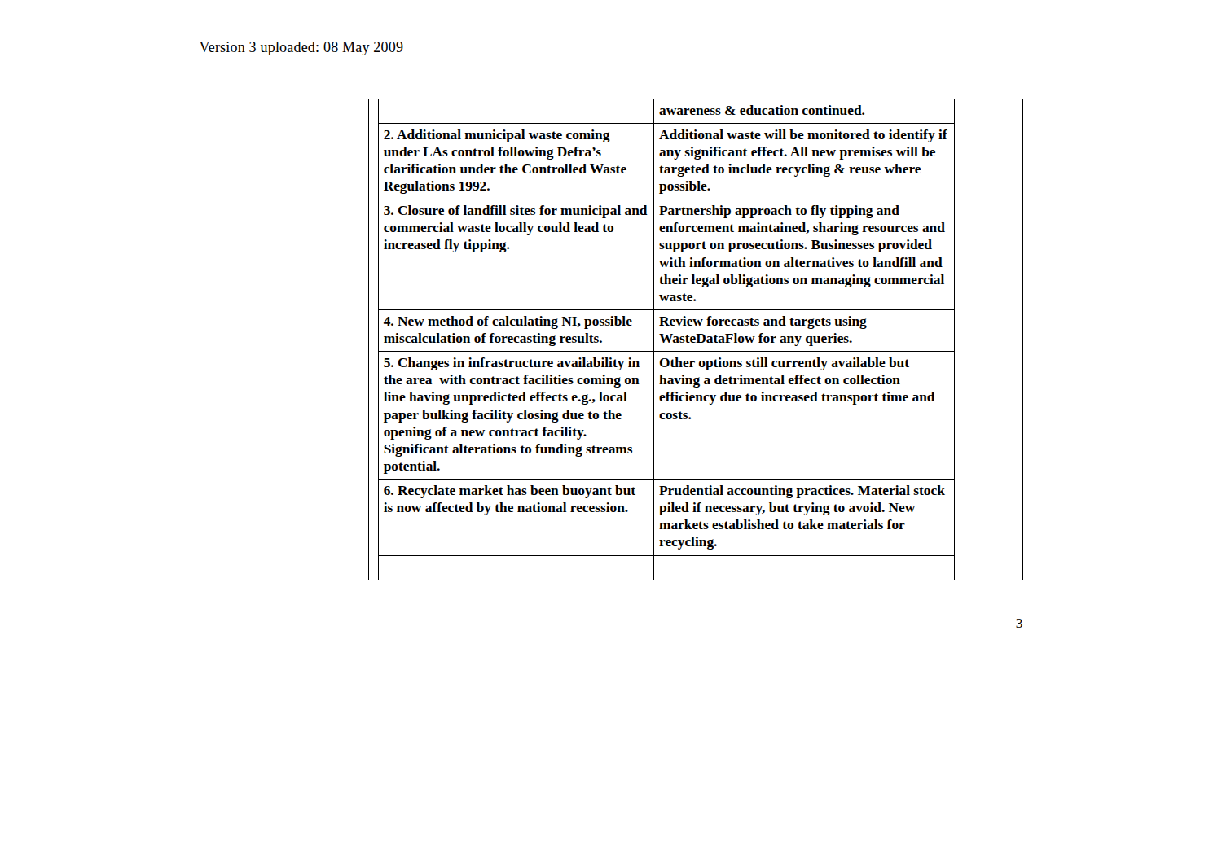Version 3 uploaded: 08 May 2009
| | | | awareness & education continued. | |
| 2. Additional municipal waste coming under LAs control following Defra’s clarification under the Controlled Waste Regulations 1992. | Additional waste will be monitored to identify if any significant effect. All new premises will be targeted to include recycling & reuse where possible. |
| 3. Closure of landfill sites for municipal and commercial waste locally could lead to increased fly tipping. | Partnership approach to fly tipping and enforcement maintained, sharing resources and support on prosecutions. Businesses provided with information on alternatives to landfill and their legal obligations on managing commercial waste. |
| 4. New method of calculating NI, possible miscalculation of forecasting results. | Review forecasts and targets using WasteDataFlow for any queries. |
| 5. Changes in infrastructure availability in the area with contract facilities coming on line having unpredicted effects e.g., local paper bulking facility closing due to the opening of a new contract facility. Significant alterations to funding streams potential. | Other options still currently available but having a detrimental effect on collection efficiency due to increased transport time and costs. |
| 6. Recyclate market has been buoyant but is now affected by the national recession. | Prudential accounting practices. Material stock piled if necessary, but trying to avoid. New markets established to take materials for recycling. |
3